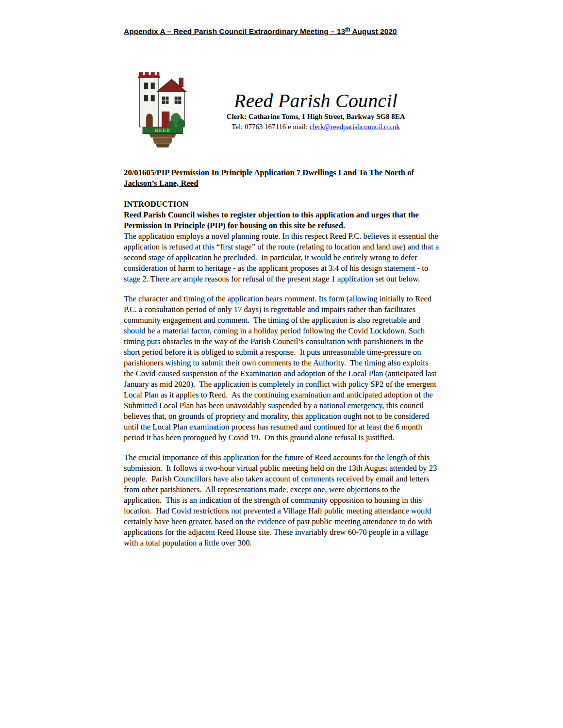Appendix A – Reed Parish Council Extraordinary Meeting – 13th August 2020
Reed Parish Council crest REED
Reed Parish Council
Clerk: Catharine Toms, 1 High Street, Barkway SG8 8EA
Tel: 07763 167116 e mail: clerk@reedparishcouncil.co.uk
20/01605/PIP Permission In Principle Application 7 Dwellings Land To The North of Jackson’s Lane, Reed
INTRODUCTION
Reed Parish Council wishes to register objection to this application and urges that the Permission In Principle (PIP) for housing on this site be refused.
The application employs a novel planning route. In this respect Reed P.C. believes it essential the application is refused at this “first stage” of the route (relating to location and land use) and that a second stage of application be precluded. In particular, it would be entirely wrong to defer consideration of harm to heritage - as the applicant proposes at 3.4 of his design statement - to stage 2. There are ample reasons for refusal of the present stage 1 application set out below.
The character and timing of the application bears comment. Its form (allowing initially to Reed P.C. a consultation period of only 17 days) is regrettable and impairs rather than facilitates community engagement and comment. The timing of the application is also regrettable and should be a material factor, coming in a holiday period following the Covid Lockdown. Such timing puts obstacles in the way of the Parish Council’s consultation with parishioners in the short period before it is obliged to submit a response. It puts unreasonable time-pressure on parishioners wishing to submit their own comments to the Authority. The timing also exploits the Covid-caused suspension of the Examination and adoption of the Local Plan (anticipated last January as mid 2020). The application is completely in conflict with policy SP2 of the emergent Local Plan as it applies to Reed. As the continuing examination and anticipated adoption of the Submitted Local Plan has been unavoidably suspended by a national emergency, this council believes that, on grounds of propriety and morality, this application ought not to be considered until the Local Plan examination process has resumed and continued for at least the 6 month period it has been prorogued by Covid 19. On this ground alone refusal is justified.
The crucial importance of this application for the future of Reed accounts for the length of this submission. It follows a two-hour virtual public meeting held on the 13th August attended by 23 people. Parish Councillors have also taken account of comments received by email and letters from other parishioners. All representations made, except one, were objections to the application. This is an indication of the strength of community opposition to housing in this location. Had Covid restrictions not prevented a Village Hall public meeting attendance would certainly have been greater, based on the evidence of past public-meeting attendance to do with applications for the adjacent Reed House site. These invariably drew 60-70 people in a village with a total population a little over 300.